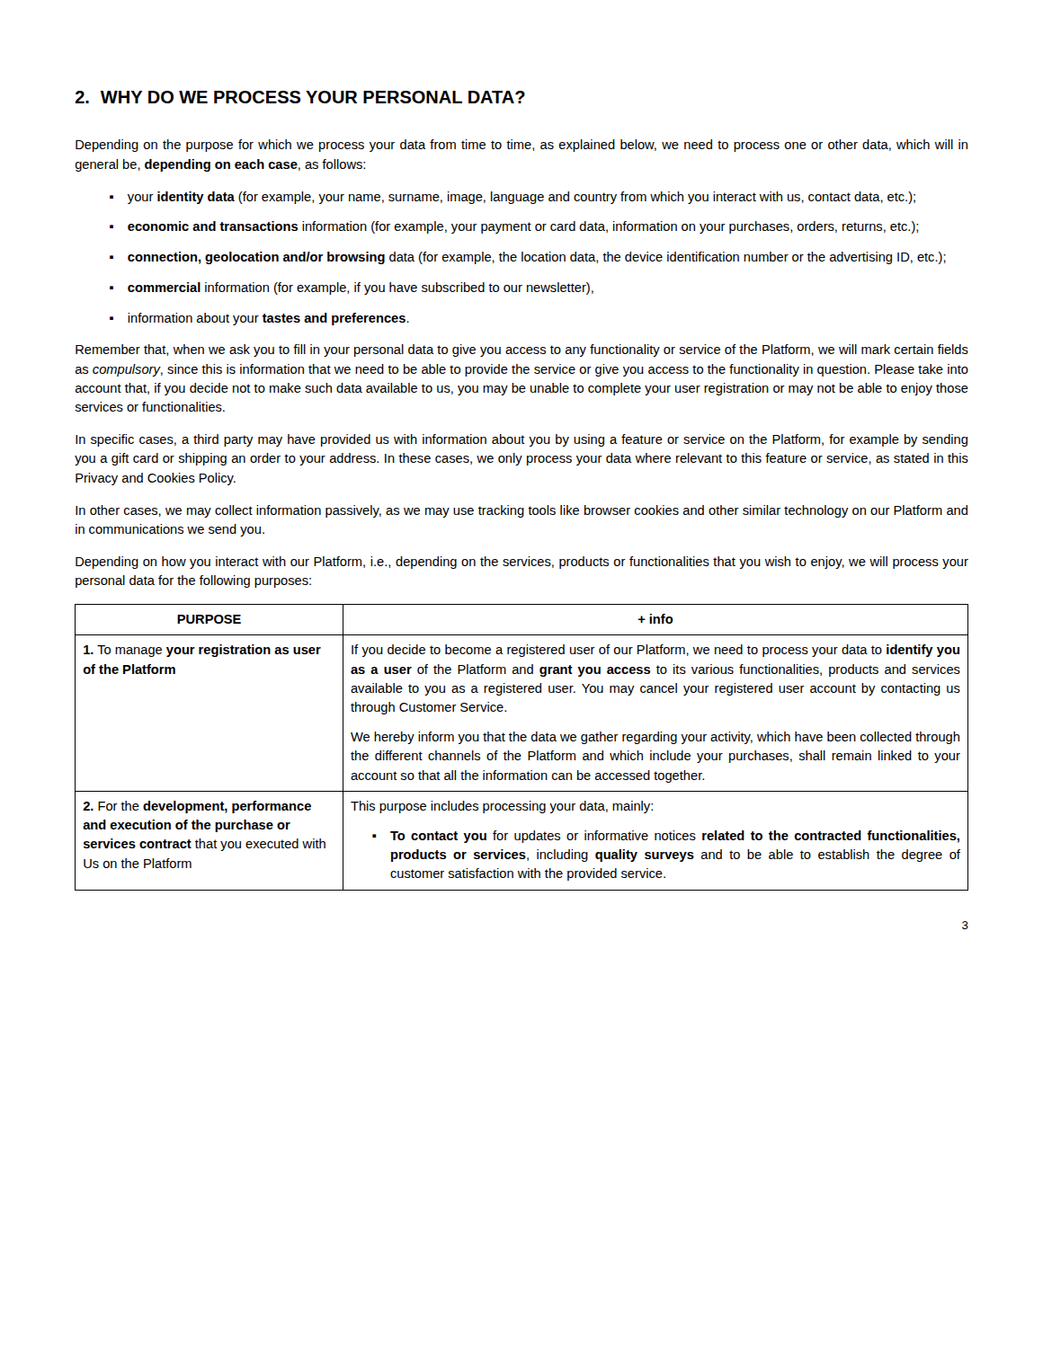2. WHY DO WE PROCESS YOUR PERSONAL DATA?
Depending on the purpose for which we process your data from time to time, as explained below, we need to process one or other data, which will in general be, depending on each case, as follows:
your identity data (for example, your name, surname, image, language and country from which you interact with us, contact data, etc.);
economic and transactions information (for example, your payment or card data, information on your purchases, orders, returns, etc.);
connection, geolocation and/or browsing data (for example, the location data, the device identification number or the advertising ID, etc.);
commercial information (for example, if you have subscribed to our newsletter),
information about your tastes and preferences.
Remember that, when we ask you to fill in your personal data to give you access to any functionality or service of the Platform, we will mark certain fields as compulsory, since this is information that we need to be able to provide the service or give you access to the functionality in question. Please take into account that, if you decide not to make such data available to us, you may be unable to complete your user registration or may not be able to enjoy those services or functionalities.
In specific cases, a third party may have provided us with information about you by using a feature or service on the Platform, for example by sending you a gift card or shipping an order to your address. In these cases, we only process your data where relevant to this feature or service, as stated in this Privacy and Cookies Policy.
In other cases, we may collect information passively, as we may use tracking tools like browser cookies and other similar technology on our Platform and in communications we send you.
Depending on how you interact with our Platform, i.e., depending on the services, products or functionalities that you wish to enjoy, we will process your personal data for the following purposes:
| PURPOSE | + info |
| --- | --- |
| 1. To manage your registration as user of the Platform | If you decide to become a registered user of our Platform, we need to process your data to identify you as a user of the Platform and grant you access to its various functionalities, products and services available to you as a registered user. You may cancel your registered user account by contacting us through Customer Service. We hereby inform you that the data we gather regarding your activity, which have been collected through the different channels of the Platform and which include your purchases, shall remain linked to your account so that all the information can be accessed together. |
| 2. For the development, performance and execution of the purchase or services contract that you executed with Us on the Platform | This purpose includes processing your data, mainly: To contact you for updates or informative notices related to the contracted functionalities, products or services , including quality surveys and to be able to establish the degree of customer satisfaction with the provided service. |
3